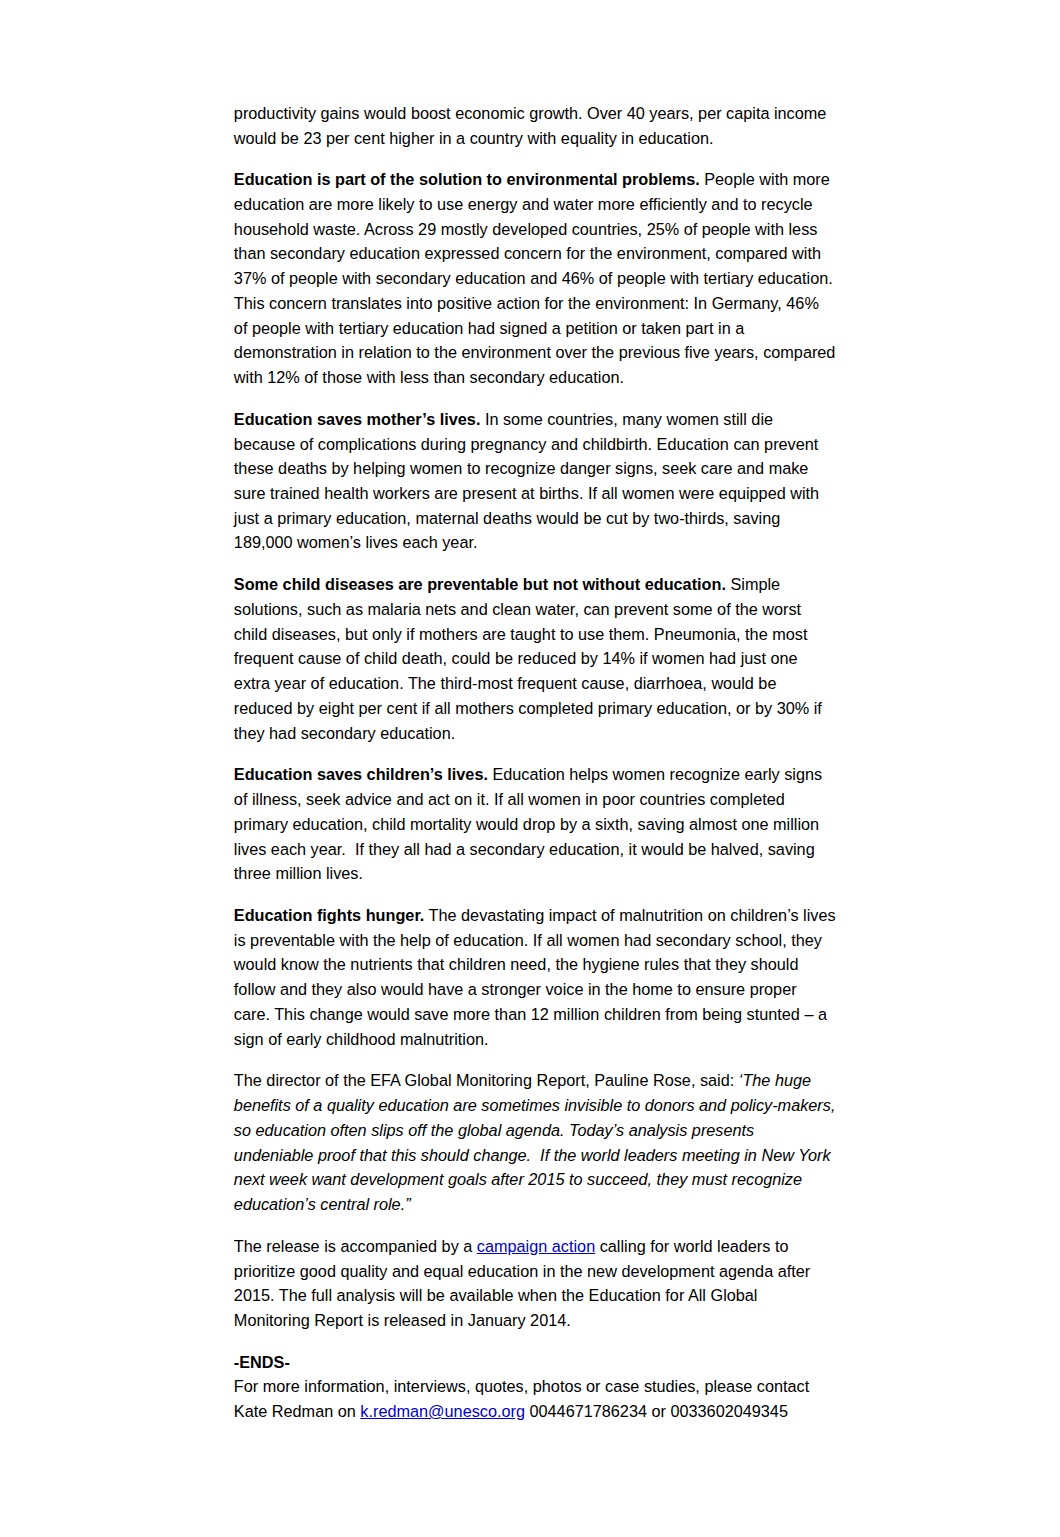productivity gains would boost economic growth. Over 40 years, per capita income would be 23 per cent higher in a country with equality in education.
Education is part of the solution to environmental problems. People with more education are more likely to use energy and water more efficiently and to recycle household waste. Across 29 mostly developed countries, 25% of people with less than secondary education expressed concern for the environment, compared with 37% of people with secondary education and 46% of people with tertiary education. This concern translates into positive action for the environment: In Germany, 46% of people with tertiary education had signed a petition or taken part in a demonstration in relation to the environment over the previous five years, compared with 12% of those with less than secondary education.
Education saves mother’s lives. In some countries, many women still die because of complications during pregnancy and childbirth. Education can prevent these deaths by helping women to recognize danger signs, seek care and make sure trained health workers are present at births. If all women were equipped with just a primary education, maternal deaths would be cut by two-thirds, saving 189,000 women’s lives each year.
Some child diseases are preventable but not without education. Simple solutions, such as malaria nets and clean water, can prevent some of the worst child diseases, but only if mothers are taught to use them. Pneumonia, the most frequent cause of child death, could be reduced by 14% if women had just one extra year of education. The third-most frequent cause, diarrhoea, would be reduced by eight per cent if all mothers completed primary education, or by 30% if they had secondary education.
Education saves children’s lives. Education helps women recognize early signs of illness, seek advice and act on it. If all women in poor countries completed primary education, child mortality would drop by a sixth, saving almost one million lives each year. If they all had a secondary education, it would be halved, saving three million lives.
Education fights hunger. The devastating impact of malnutrition on children’s lives is preventable with the help of education. If all women had secondary school, they would know the nutrients that children need, the hygiene rules that they should follow and they also would have a stronger voice in the home to ensure proper care. This change would save more than 12 million children from being stunted – a sign of early childhood malnutrition.
The director of the EFA Global Monitoring Report, Pauline Rose, said: ‘The huge benefits of a quality education are sometimes invisible to donors and policy-makers, so education often slips off the global agenda. Today’s analysis presents undeniable proof that this should change. If the world leaders meeting in New York next week want development goals after 2015 to succeed, they must recognize education’s central role.”
The release is accompanied by a campaign action calling for world leaders to prioritize good quality and equal education in the new development agenda after 2015. The full analysis will be available when the Education for All Global Monitoring Report is released in January 2014.
-ENDS-
For more information, interviews, quotes, photos or case studies, please contact Kate Redman on k.redman@unesco.org 0044671786234 or 0033602049345